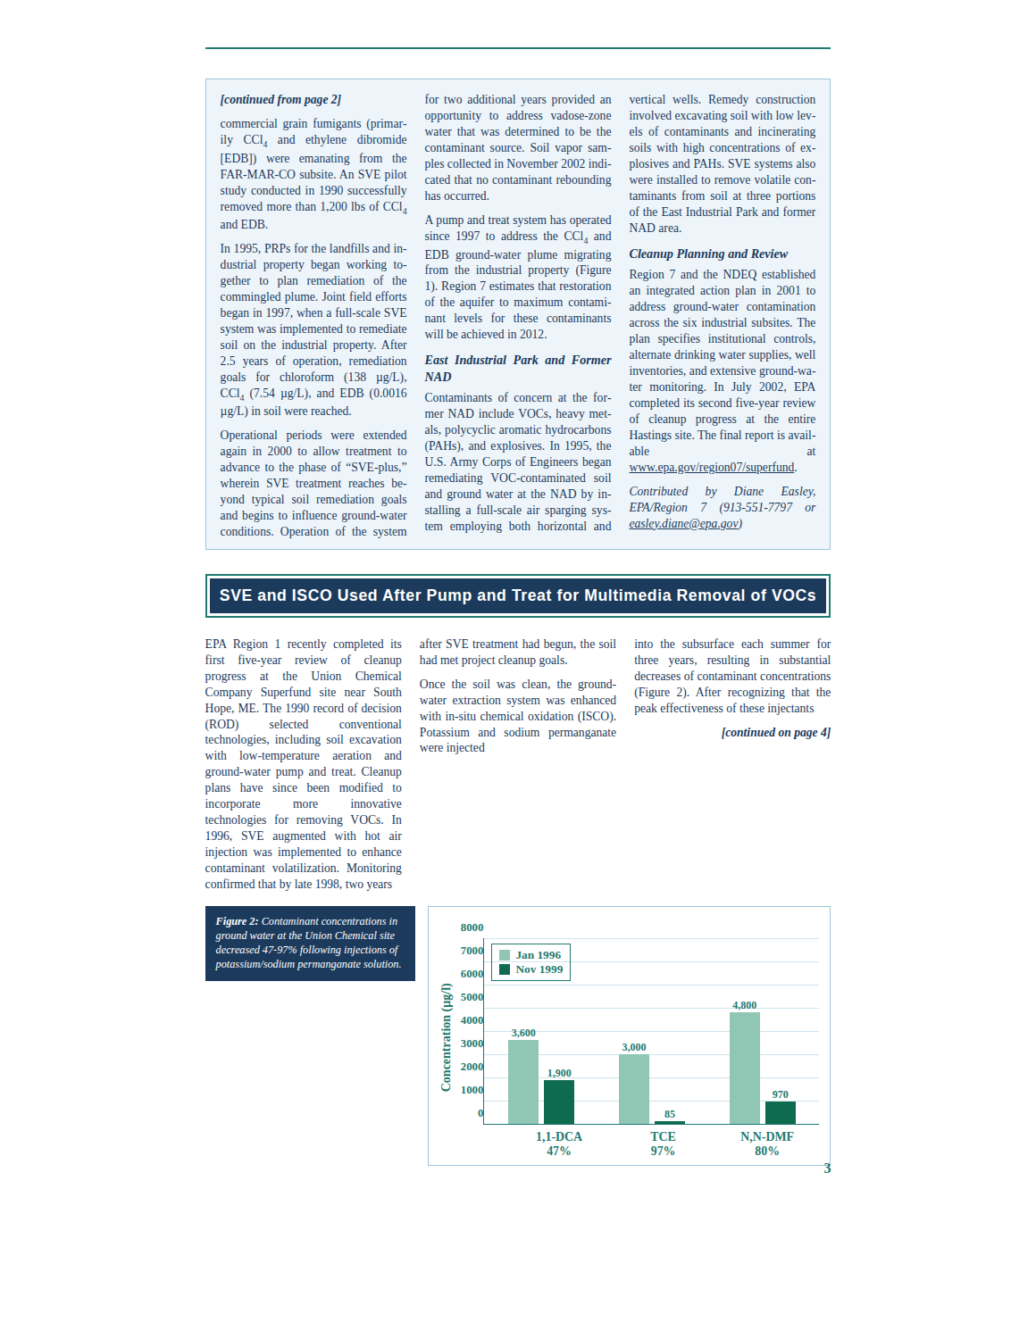[continued from page 2]
commercial grain fumigants (primarily CCl4 and ethylene dibromide [EDB]) were emanating from the FAR-MAR-CO subsite. An SVE pilot study conducted in 1990 successfully removed more than 1,200 lbs of CCl4 and EDB.
In 1995, PRPs for the landfills and industrial property began working together to plan remediation of the commingled plume. Joint field efforts began in 1997, when a full-scale SVE system was implemented to remediate soil on the industrial property. After 2.5 years of operation, remediation goals for chloroform (138 µg/L), CCl4 (7.54 µg/L), and EDB (0.0016 µg/L) in soil were reached.
Operational periods were extended again in 2000 to allow treatment to advance to the phase of “SVE-plus,” wherein SVE treatment reaches beyond typical soil remediation goals and begins to influence ground-water conditions. Operation of the system for two additional years provided an opportunity to address vadose-zone water that was determined to be the contaminant source. Soil vapor samples collected in November 2002 indicated that no contaminant rebounding has occurred.
A pump and treat system has operated since 1997 to address the CCl4 and EDB ground-water plume migrating from the industrial property (Figure 1). Region 7 estimates that restoration of the aquifer to maximum contaminant levels for these contaminants will be achieved in 2012.
East Industrial Park and Former NAD
Contaminants of concern at the former NAD include VOCs, heavy metals, polycyclic aromatic hydrocarbons (PAHs), and explosives. In 1995, the U.S. Army Corps of Engineers began remediating VOC-contaminated soil and ground water at the NAD by installing a full-scale air sparging system employing both horizontal and vertical wells. Remedy construction involved excavating soil with low levels of contaminants and incinerating soils with high concentrations of explosives and PAHs. SVE systems also were installed to remove volatile contaminants from soil at three portions of the East Industrial Park and former NAD area.
Cleanup Planning and Review
Region 7 and the NDEQ established an integrated action plan in 2001 to address ground-water contamination across the six industrial subsites. The plan specifies institutional controls, alternate drinking water supplies, well inventories, and extensive ground-water monitoring. In July 2002, EPA completed its second five-year review of cleanup progress at the entire Hastings site. The final report is available at www.epa.gov/region07/superfund.
Contributed by Diane Easley, EPA/Region 7 (913-551-7797 or easley.diane@epa.gov)
SVE and ISCO Used After Pump and Treat for Multimedia Removal of VOCs
EPA Region 1 recently completed its first five-year review of cleanup progress at the Union Chemical Company Superfund site near South Hope, ME. The 1990 record of decision (ROD) selected conventional technologies, including soil excavation with low-temperature aeration and ground-water pump and treat. Cleanup plans have since been modified to incorporate more innovative technologies for removing VOCs. In 1996, SVE augmented with hot air injection was implemented to enhance contaminant volatilization. Monitoring confirmed that by late 1998, two years
after SVE treatment had begun, the soil had met project cleanup goals.
Once the soil was clean, the ground-water extraction system was enhanced with in-situ chemical oxidation (ISCO). Potassium and sodium permanganate were injected
into the subsurface each summer for three years, resulting in substantial decreases of contaminant concentrations (Figure 2). After recognizing that the peak effectiveness of these injectants
[continued on page 4]
Figure 2: Contaminant concentrations in ground water at the Union Chemical site decreased 47-97% following injections of potassium/sodium permanganate solution.
Concentration (µg/l)
| 8000 7000 6000 5000 4000 3000 2000 1000 0 | Jan 1996 Nov 1999 3,600 1,900 3,000 85 4,800 970 |
1,1-DCA
47%
TCE
97%
N,N-DMF
80%
3